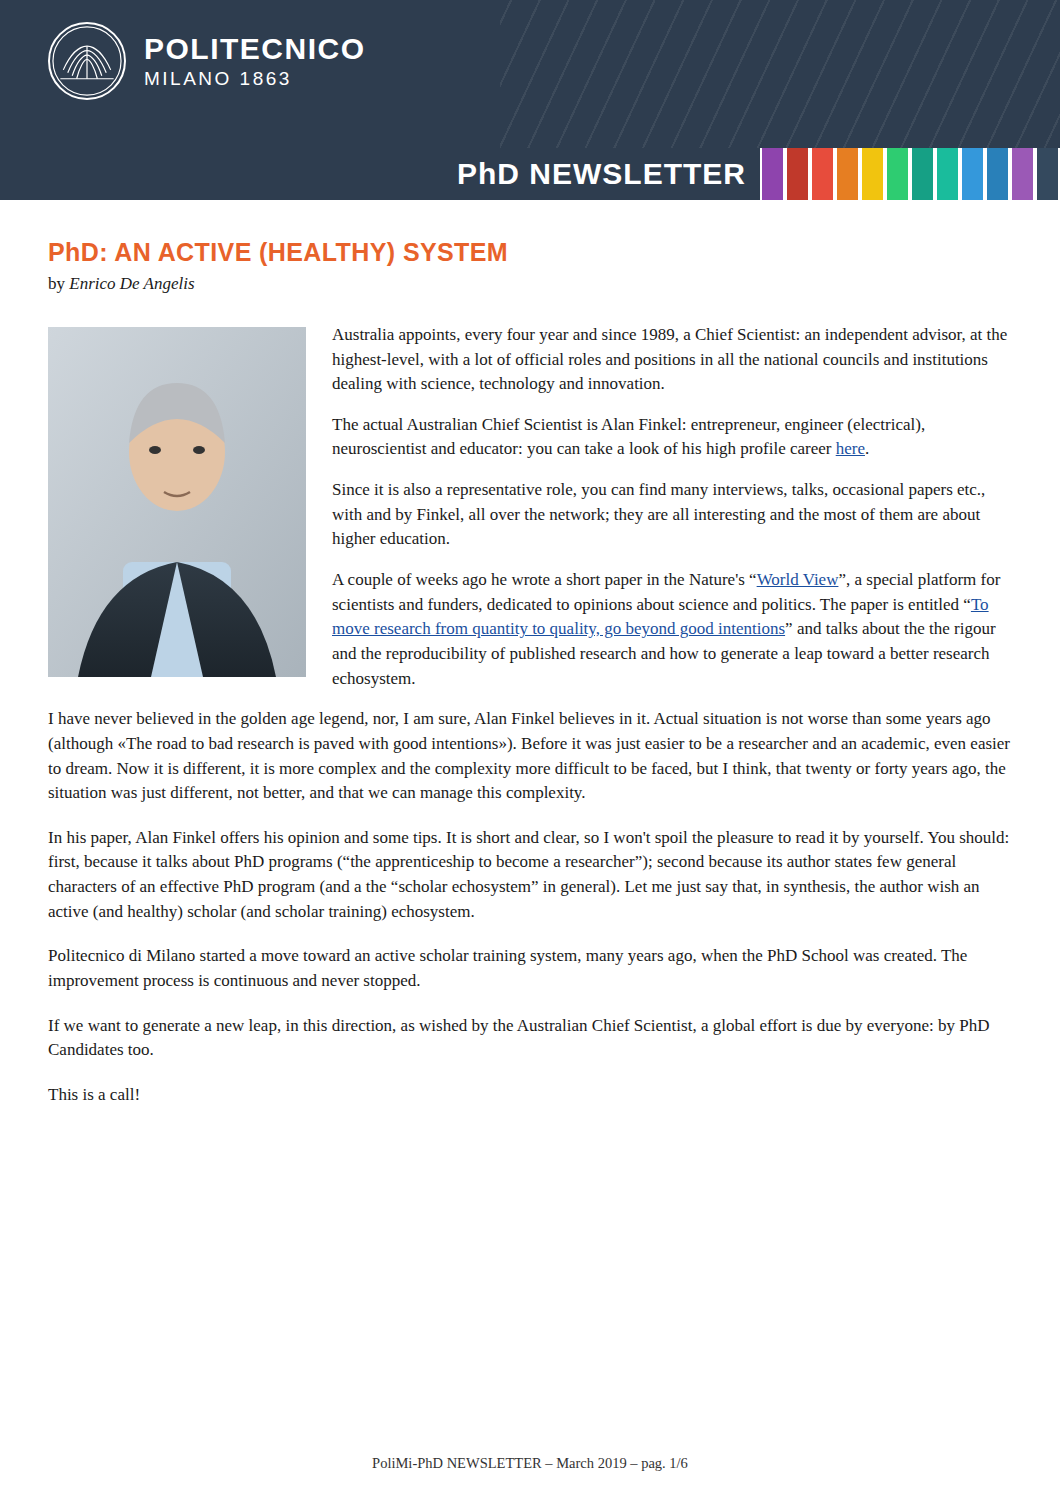POLITECNICO MILANO 1863
PhD NEWSLETTER
PhD: AN ACTIVE (HEALTHY) SYSTEM
by Enrico De Angelis
Australia appoints, every four year and since 1989, a Chief Scientist: an independent advisor, at the highest-level, with a lot of official roles and positions in all the national councils and institutions dealing with science, technology and innovation.
The actual Australian Chief Scientist is Alan Finkel: entrepreneur, engineer (electrical), neuroscientist and educator: you can take a look of his high profile career here.
Since it is also a representative role, you can find many interviews, talks, occasional papers etc., with and by Finkel, all over the network; they are all interesting and the most of them are about higher education.
A couple of weeks ago he wrote a short paper in the Nature's “World View”, a special platform for scientists and funders, dedicated to opinions about science and politics. The paper is entitled “To move research from quantity to quality, go beyond good intentions” and talks about the the rigour and the reproducibility of published research and how to generate a leap toward a better research echosystem.
I have never believed in the golden age legend, nor, I am sure, Alan Finkel believes in it. Actual situation is not worse than some years ago (although «The road to bad research is paved with good intentions»). Before it was just easier to be a researcher and an academic, even easier to dream. Now it is different, it is more complex and the complexity more difficult to be faced, but I think, that twenty or forty years ago, the situation was just different, not better, and that we can manage this complexity.
In his paper, Alan Finkel offers his opinion and some tips. It is short and clear, so I won't spoil the pleasure to read it by yourself. You should: first, because it talks about PhD programs (“the apprenticeship to become a researcher”); second because its author states few general characters of an effective PhD program (and a the “scholar echosystem” in general). Let me just say that, in synthesis, the author wish an active (and healthy) scholar (and scholar training) echosystem.
Politecnico di Milano started a move toward an active scholar training system, many years ago, when the PhD School was created. The improvement process is continuous and never stopped.
If we want to generate a new leap, in this direction, as wished by the Australian Chief Scientist, a global effort is due by everyone: by PhD Candidates too.
This is a call!
PoliMi-PhD NEWSLETTER – March 2019 – pag. 1/6